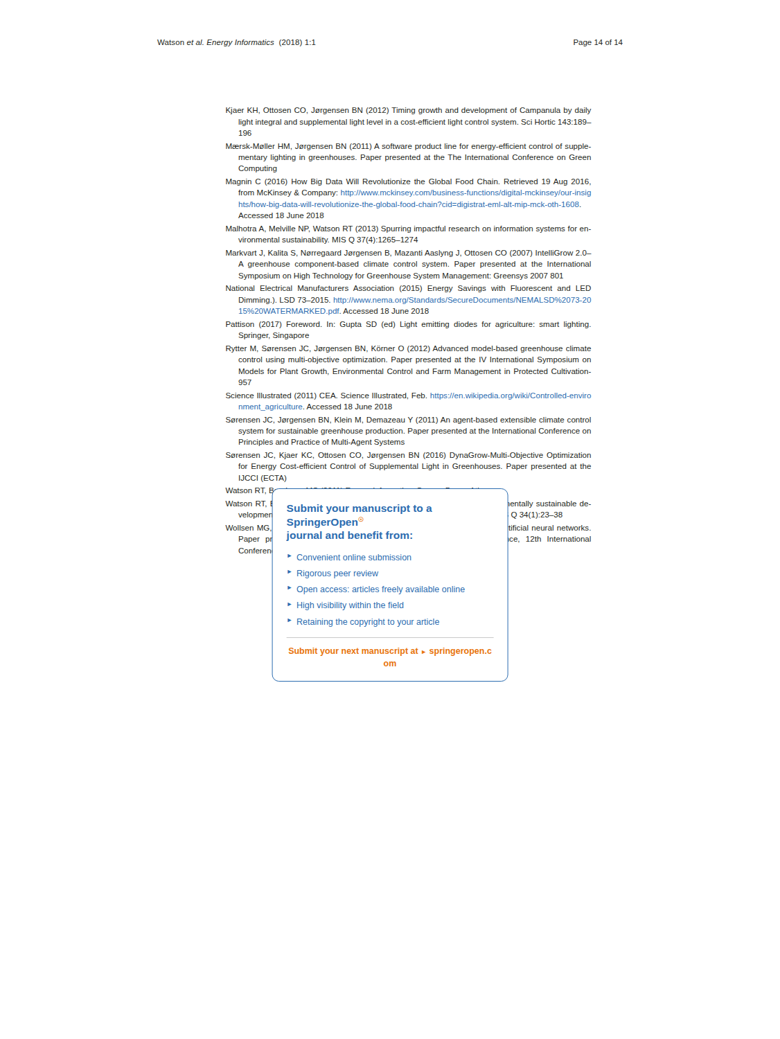Watson et al. Energy Informatics (2018) 1:1
Page 14 of 14
Kjaer KH, Ottosen CO, Jørgensen BN (2012) Timing growth and development of Campanula by daily light integral and supplemental light level in a cost-efficient light control system. Sci Hortic 143:189–196
Mærsk-Møller HM, Jørgensen BN (2011) A software product line for energy-efficient control of supplementary lighting in greenhouses. Paper presented at the The International Conference on Green Computing
Magnin C (2016) How Big Data Will Revolutionize the Global Food Chain. Retrieved 19 Aug 2016, from McKinsey & Company: http://www.mckinsey.com/business-functions/digital-mckinsey/our-insights/how-big-data-will-revolutionize-the-global-food-chain?cid=digistrat-eml-alt-mip-mck-oth-1608. Accessed 18 June 2018
Malhotra A, Melville NP, Watson RT (2013) Spurring impactful research on information systems for environmental sustainability. MIS Q 37(4):1265–1274
Markvart J, Kalita S, Nørregaard Jørgensen B, Mazanti Aaslyng J, Ottosen CO (2007) IntelliGrow 2.0–A greenhouse component-based climate control system. Paper presented at the International Symposium on High Technology for Greenhouse System Management: Greensys 2007 801
National Electrical Manufacturers Association (2015) Energy Savings with Fluorescent and LED Dimming.). LSD 73–2015. http://www.nema.org/Standards/SecureDocuments/NEMALSD%2073-2015%20WATERMARKED.pdf. Accessed 18 June 2018
Pattison (2017) Foreword. In: Gupta SD (ed) Light emitting diodes for agriculture: smart lighting. Springer, Singapore
Rytter M, Sørensen JC, Jørgensen BN, Körner O (2012) Advanced model-based greenhouse climate control using multi-objective optimization. Paper presented at the IV International Symposium on Models for Plant Growth, Environmental Control and Farm Management in Protected Cultivation- 957
Science Illustrated (2011) CEA. Science Illustrated, Feb. https://en.wikipedia.org/wiki/Controlled-environment_agriculture. Accessed 18 June 2018
Sørensen JC, Jørgensen BN, Klein M, Demazeau Y (2011) An agent-based extensible climate control system for sustainable greenhouse production. Paper presented at the International Conference on Principles and Practice of Multi-Agent Systems
Sørensen JC, Kjaer KC, Ottosen CO, Jørgensen BN (2016) DynaGrow-Multi-Objective Optimization for Energy Cost-efficient Control of Supplemental Light in Greenhouses. Paper presented at the IJCCI (ECTA)
Watson RT, Boudreau MC (2011) Energy informatics. Green ePress, Athens
Watson RT, Boudreau MC, Chen AJ (2010) Information systems and environmentally sustainable development: energy informatics and new directions for the IS community. MIS Q 34(1):23–38
Wollsen MG, Jørgensen BN (2015) Improved local weather forecasts using artificial neural networks. Paper presented at the Distributed Computing and Artificial Intelligence, 12th International Conference
Submit your manuscript to a SpringerOpen☉
journal and benefit from:
Convenient online submission
Rigorous peer review
Open access: articles freely available online
High visibility within the field
Retaining the copyright to your article
Submit your next manuscript at ► springeropen.com